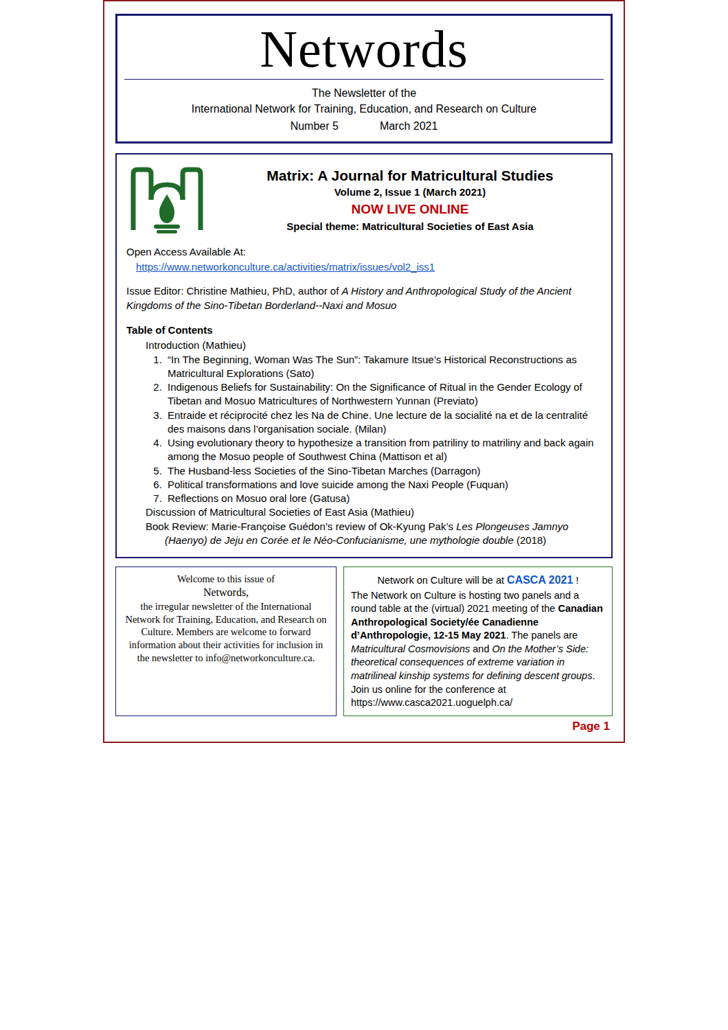Networds
The Newsletter of the
International Network for Training, Education, and Research on Culture Number 5 March 2021
Matrix: A Journal for Matricultural Studies
Volume 2, Issue 1 (March 2021)
NOW LIVE ONLINE
Special theme: Matricultural Societies of East Asia
Open Access Available At:
https://www.networkonculture.ca/activities/matrix/issues/vol2_iss1
Issue Editor: Christine Mathieu, PhD, author of A History and Anthropological Study of the Ancient Kingdoms of the Sino-Tibetan Borderland--Naxi and Mosuo
Table of Contents
Introduction (Mathieu)
“In The Beginning, Woman Was The Sun”: Takamure Itsue’s Historical Reconstructions as Matricultural Explorations (Sato)
Indigenous Beliefs for Sustainability: On the Significance of Ritual in the Gender Ecology of Tibetan and Mosuo Matricultures of Northwestern Yunnan (Previato)
Entraide et réciprocité chez les Na de Chine. Une lecture de la socialité na et de la centralité des maisons dans l’organisation sociale. (Milan)
Using evolutionary theory to hypothesize a transition from patriliny to matriliny and back again among the Mosuo people of Southwest China (Mattison et al)
The Husband-less Societies of the Sino-Tibetan Marches (Darragon)
Political transformations and love suicide among the Naxi People (Fuquan)
Reflections on Mosuo oral lore (Gatusa)
Discussion of Matricultural Societies of East Asia (Mathieu)
Book Review: Marie-Françoise Guédon’s review of Ok-Kyung Pak’s Les Plongeuses Jamnyo (Haenyo) de Jeju en Corée et le Néo-Confucianisme, une mythologie double (2018)
Welcome to this issue of
Networds,
the irregular newsletter of the International Network for Training, Education, and Research on Culture. Members are welcome to forward information about their activities for inclusion in the newsletter to info@networkonculture.ca.
Network on Culture will be at CASCA 2021 !
The Network on Culture is hosting two panels and a round table at the (virtual) 2021 meeting of the Canadian Anthropological Society/ée Canadienne d’Anthropologie, 12-15 May 2021. The panels are Matricultural Cosmovisions and On the Mother’s Side: theoretical consequences of extreme variation in matrilineal kinship systems for defining descent groups. Join us online for the conference at https://www.casca2021.uoguelph.ca/
Page 1